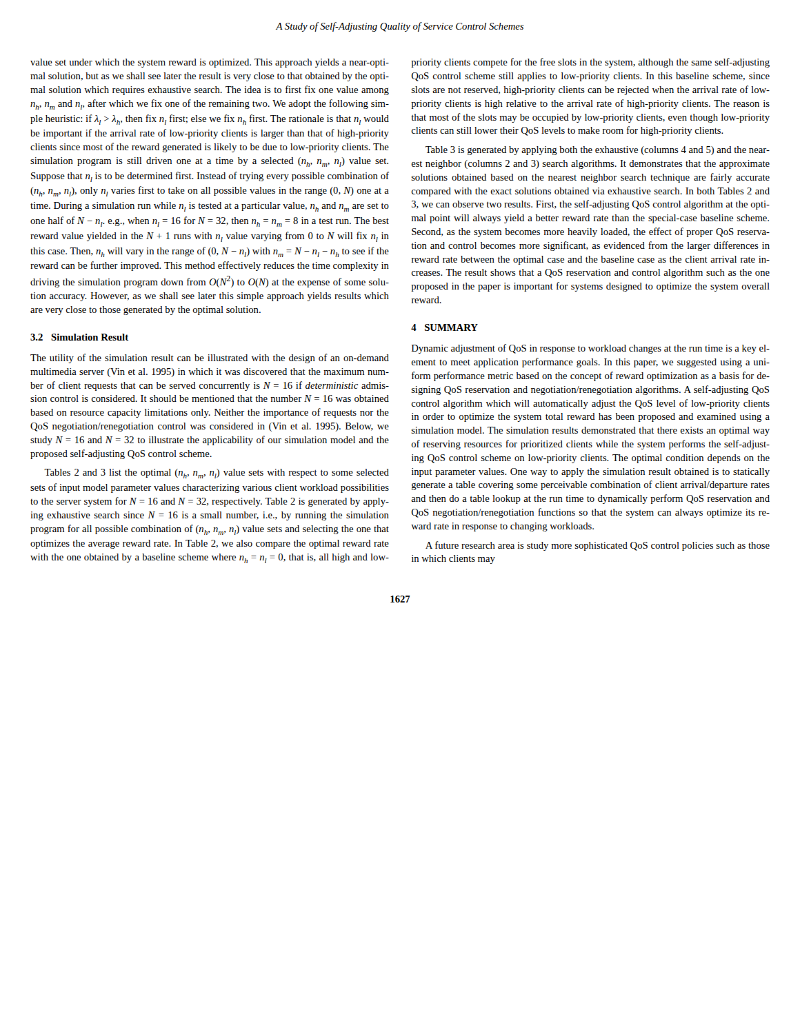A Study of Self-Adjusting Quality of Service Control Schemes
value set under which the system reward is optimized. This approach yields a near-optimal solution, but as we shall see later the result is very close to that obtained by the optimal solution which requires exhaustive search. The idea is to first fix one value among nh, nm and nl, after which we fix one of the remaining two. We adopt the following simple heuristic: if λl > λh, then fix nl first; else we fix nh first. The rationale is that nl would be important if the arrival rate of low-priority clients is larger than that of high-priority clients since most of the reward generated is likely to be due to low-priority clients. The simulation program is still driven one at a time by a selected (nh, nm, nl) value set. Suppose that nl is to be determined first. Instead of trying every possible combination of (nh, nm, nl), only nl varies first to take on all possible values in the range (0, N) one at a time. During a simulation run while nl is tested at a particular value, nh and nm are set to one half of N − nl. e.g., when nl = 16 for N = 32, then nh = nm = 8 in a test run. The best reward value yielded in the N + 1 runs with nl value varying from 0 to N will fix nl in this case. Then, nh will vary in the range of (0, N − nl) with nm = N − nl − nh to see if the reward can be further improved. This method effectively reduces the time complexity in driving the simulation program down from O(N2) to O(N) at the expense of some solution accuracy. However, as we shall see later this simple approach yields results which are very close to those generated by the optimal solution.
3.2 Simulation Result
The utility of the simulation result can be illustrated with the design of an on-demand multimedia server (Vin et al. 1995) in which it was discovered that the maximum number of client requests that can be served concurrently is N = 16 if deterministic admission control is considered. It should be mentioned that the number N = 16 was obtained based on resource capacity limitations only. Neither the importance of requests nor the QoS negotiation/renegotiation control was considered in (Vin et al. 1995). Below, we study N = 16 and N = 32 to illustrate the applicability of our simulation model and the proposed self-adjusting QoS control scheme.
Tables 2 and 3 list the optimal (nh, nm, nl) value sets with respect to some selected sets of input model parameter values characterizing various client workload possibilities to the server system for N = 16 and N = 32, respectively. Table 2 is generated by applying exhaustive search since N = 16 is a small number, i.e., by running the simulation program for all possible combination of (nh, nm, nl) value sets and selecting the one that optimizes the average reward rate. In Table 2, we also compare the optimal reward rate with the one obtained by a baseline scheme where nh = nl = 0, that is, all high and low-priority clients compete for the free slots in the system, although the same self-adjusting QoS control scheme still applies to low-priority clients. In this baseline scheme, since slots are not reserved, high-priority clients can be rejected when the arrival rate of low-priority clients is high relative to the arrival rate of high-priority clients. The reason is that most of the slots may be occupied by low-priority clients, even though low-priority clients can still lower their QoS levels to make room for high-priority clients.
Table 3 is generated by applying both the exhaustive (columns 4 and 5) and the nearest neighbor (columns 2 and 3) search algorithms. It demonstrates that the approximate solutions obtained based on the nearest neighbor search technique are fairly accurate compared with the exact solutions obtained via exhaustive search. In both Tables 2 and 3, we can observe two results. First, the self-adjusting QoS control algorithm at the optimal point will always yield a better reward rate than the special-case baseline scheme. Second, as the system becomes more heavily loaded, the effect of proper QoS reservation and control becomes more significant, as evidenced from the larger differences in reward rate between the optimal case and the baseline case as the client arrival rate increases. The result shows that a QoS reservation and control algorithm such as the one proposed in the paper is important for systems designed to optimize the system overall reward.
4 SUMMARY
Dynamic adjustment of QoS in response to workload changes at the run time is a key element to meet application performance goals. In this paper, we suggested using a uniform performance metric based on the concept of reward optimization as a basis for designing QoS reservation and negotiation/renegotiation algorithms. A self-adjusting QoS control algorithm which will automatically adjust the QoS level of low-priority clients in order to optimize the system total reward has been proposed and examined using a simulation model. The simulation results demonstrated that there exists an optimal way of reserving resources for prioritized clients while the system performs the self-adjusting QoS control scheme on low-priority clients. The optimal condition depends on the input parameter values. One way to apply the simulation result obtained is to statically generate a table covering some perceivable combination of client arrival/departure rates and then do a table lookup at the run time to dynamically perform QoS reservation and QoS negotiation/renegotiation functions so that the system can always optimize its reward rate in response to changing workloads.
A future research area is study more sophisticated QoS control policies such as those in which clients may
1627